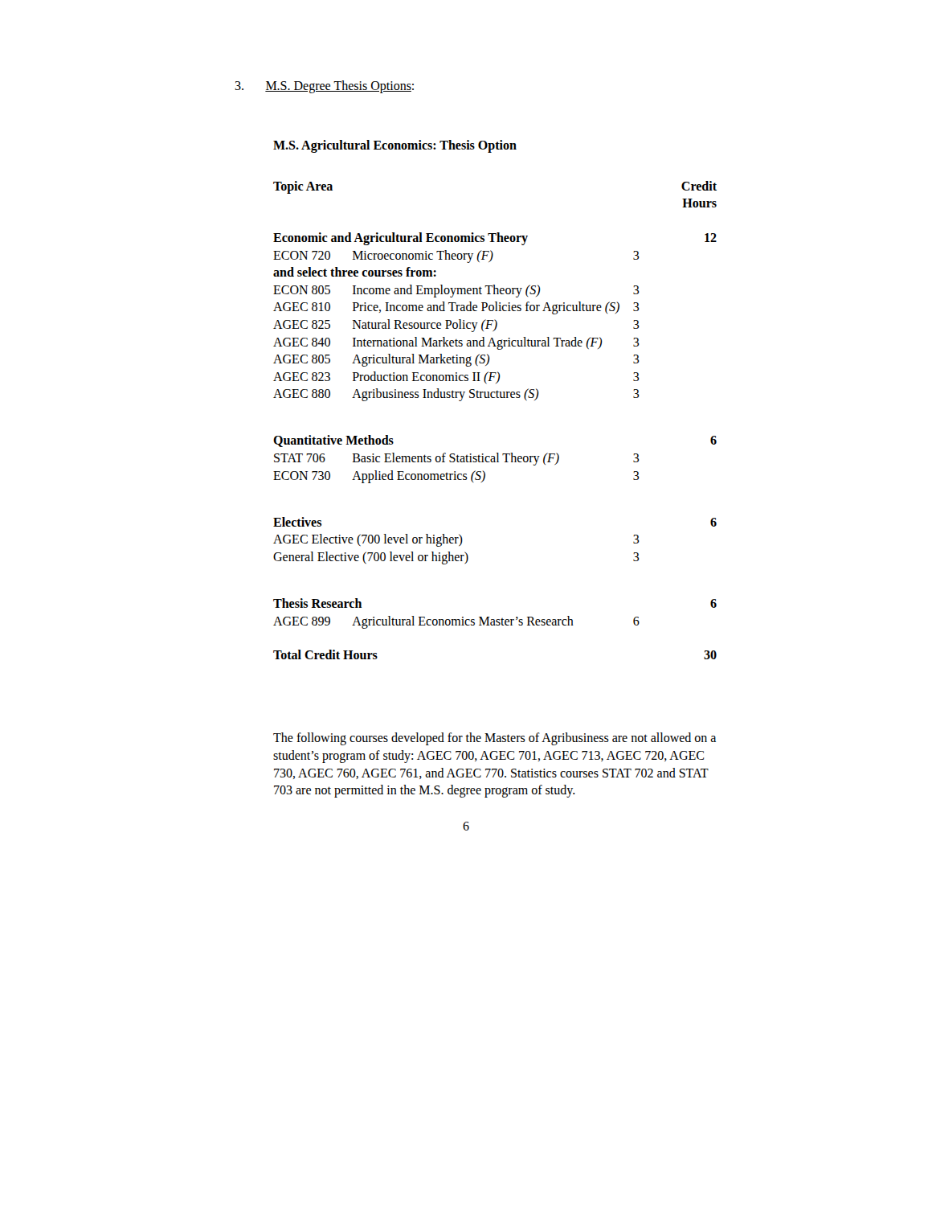3. M.S. Degree Thesis Options:
M.S. Agricultural Economics: Thesis Option
| Topic Area | | Credit Hours |
| Economic and Agricultural Economics Theory | | 12 |
| ECON 720 | Microeconomic Theory (F) | 3 | |
| and select three courses from: | | |
| ECON 805 | Income and Employment Theory (S) | 3 | |
| AGEC 810 | Price, Income and Trade Policies for Agriculture (S) | 3 | |
| AGEC 825 | Natural Resource Policy (F) | 3 | |
| AGEC 840 | International Markets and Agricultural Trade (F) | 3 | |
| AGEC 805 | Agricultural Marketing (S) | 3 | |
| AGEC 823 | Production Economics II (F) | 3 | |
| AGEC 880 | Agribusiness Industry Structures (S) | 3 | |
| Quantitative Methods | | 6 |
| STAT 706 | Basic Elements of Statistical Theory (F) | 3 | |
| ECON 730 | Applied Econometrics (S) | 3 | |
| Electives | | 6 |
| AGEC Elective (700 level or higher) | 3 | |
| General Elective (700 level or higher) | 3 | |
| Thesis Research | | 6 |
| AGEC 899 | Agricultural Economics Master’s Research | 6 | |
| Total Credit Hours | | 30 |
The following courses developed for the Masters of Agribusiness are not allowed on a student’s program of study: AGEC 700, AGEC 701, AGEC 713, AGEC 720, AGEC 730, AGEC 760, AGEC 761, and AGEC 770. Statistics courses STAT 702 and STAT 703 are not permitted in the M.S. degree program of study.
6